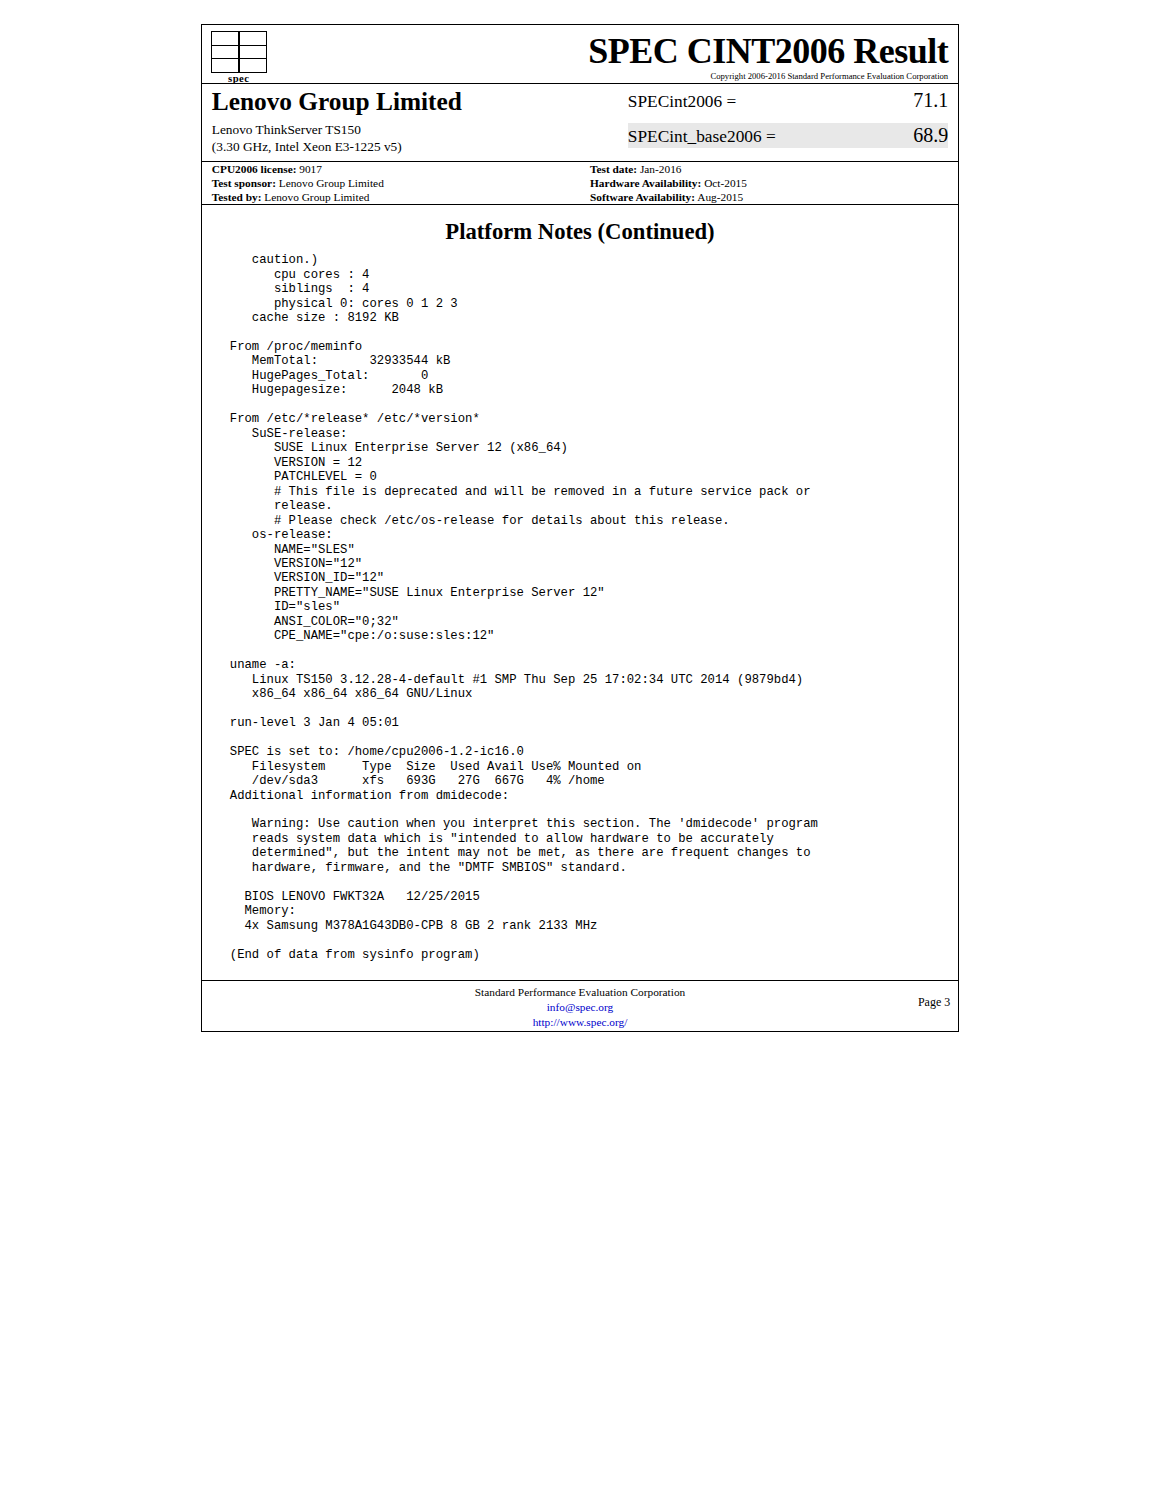spec
SPEC CINT2006 Result
Copyright 2006-2016 Standard Performance Evaluation Corporation
Lenovo Group Limited
Lenovo ThinkServer TS150
(3.30 GHz, Intel Xeon E3-1225 v5)
SPECint2006 =
71.1
SPECint_base2006 =
68.9
| CPU2006 license: 9017 | Test date: Jan-2016 |
| Test sponsor: Lenovo Group Limited | Hardware Availability: Oct-2015 |
| Tested by: Lenovo Group Limited | Software Availability: Aug-2015 |
Platform Notes (Continued)
   caution.)
      cpu cores : 4
      siblings  : 4
      physical 0: cores 0 1 2 3
   cache size : 8192 KB

From /proc/meminfo
   MemTotal:       32933544 kB
   HugePages_Total:       0
   Hugepagesize:      2048 kB

From /etc/*release* /etc/*version*
   SuSE-release:
      SUSE Linux Enterprise Server 12 (x86_64)
      VERSION = 12
      PATCHLEVEL = 0
      # This file is deprecated and will be removed in a future service pack or
      release.
      # Please check /etc/os-release for details about this release.
   os-release:
      NAME="SLES"
      VERSION="12"
      VERSION_ID="12"
      PRETTY_NAME="SUSE Linux Enterprise Server 12"
      ID="sles"
      ANSI_COLOR="0;32"
      CPE_NAME="cpe:/o:suse:sles:12"

uname -a:
   Linux TS150 3.12.28-4-default #1 SMP Thu Sep 25 17:02:34 UTC 2014 (9879bd4)
   x86_64 x86_64 x86_64 GNU/Linux

run-level 3 Jan 4 05:01

SPEC is set to: /home/cpu2006-1.2-ic16.0
   Filesystem     Type  Size  Used Avail Use% Mounted on
   /dev/sda3      xfs   693G   27G  667G   4% /home
Additional information from dmidecode:

   Warning: Use caution when you interpret this section. The 'dmidecode' program
   reads system data which is "intended to allow hardware to be accurately
   determined", but the intent may not be met, as there are frequent changes to
   hardware, firmware, and the "DMTF SMBIOS" standard.

  BIOS LENOVO FWKT32A   12/25/2015
  Memory:
  4x Samsung M378A1G43DB0-CPB 8 GB 2 rank 2133 MHz

(End of data from sysinfo program)
Standard Performance Evaluation Corporation
info@spec.org
http://www.spec.org/
Page 3